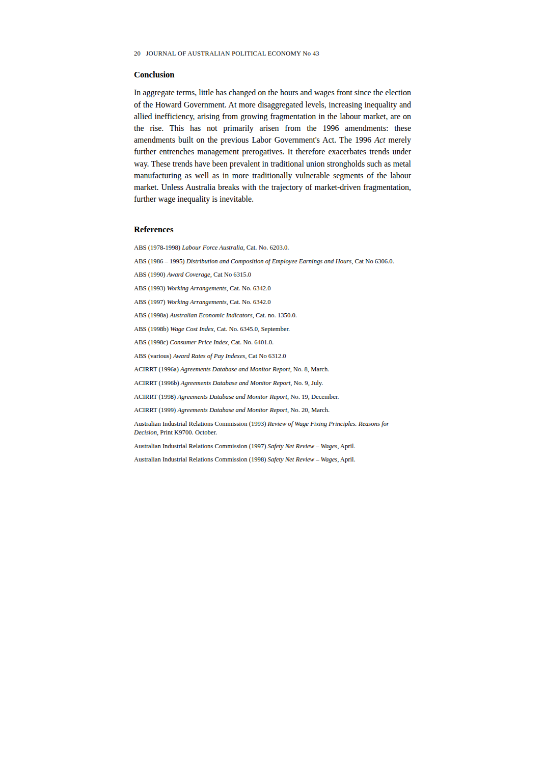20 JOURNAL OF AUSTRALIAN POLITICAL ECONOMY No 43
Conclusion
In aggregate terms, little has changed on the hours and wages front since the election of the Howard Government. At more disaggregated levels, increasing inequality and allied inefficiency, arising from growing fragmentation in the labour market, are on the rise. This has not primarily arisen from the 1996 amendments: these amendments built on the previous Labor Government's Act. The 1996 Act merely further entrenches management prerogatives. It therefore exacerbates trends under way. These trends have been prevalent in traditional union strongholds such as metal manufacturing as well as in more traditionally vulnerable segments of the labour market. Unless Australia breaks with the trajectory of market-driven fragmentation, further wage inequality is inevitable.
References
ABS (1978-1998) Labour Force Australia, Cat. No. 6203.0.
ABS (1986 – 1995) Distribution and Composition of Employee Earnings and Hours, Cat No 6306.0.
ABS (1990) Award Coverage, Cat No 6315.0
ABS (1993) Working Arrangements, Cat. No. 6342.0
ABS (1997) Working Arrangements, Cat. No. 6342.0
ABS (1998a) Australian Economic Indicators, Cat. no. 1350.0.
ABS (1998b) Wage Cost Index, Cat. No. 6345.0, September.
ABS (1998c) Consumer Price Index, Cat. No. 6401.0.
ABS (various) Award Rates of Pay Indexes, Cat No 6312.0
ACIRRT (1996a) Agreements Database and Monitor Report, No. 8, March.
ACIRRT (1996b) Agreements Database and Monitor Report, No. 9, July.
ACIRRT (1998) Agreements Database and Monitor Report, No. 19, December.
ACIRRT (1999) Agreements Database and Monitor Report, No. 20, March.
Australian Industrial Relations Commission (1993) Review of Wage Fixing Principles. Reasons for Decision, Print K9700. October.
Australian Industrial Relations Commission (1997) Safety Net Review – Wages, April.
Australian Industrial Relations Commission (1998) Safety Net Review – Wages, April.